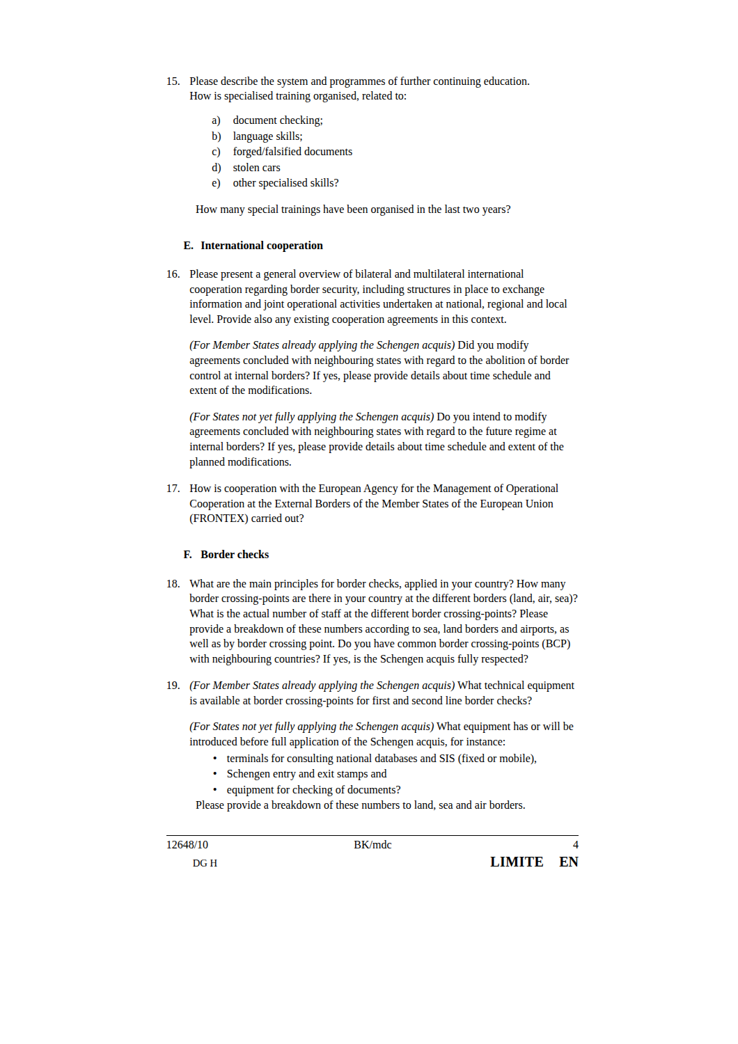15. Please describe the system and programmes of further continuing education.
How is specialised training organised, related to:
a) document checking;
b) language skills;
c) forged/falsified documents
d) stolen cars
e) other specialised skills?
How many special trainings have been organised in the last two years?
E. International cooperation
16. Please present a general overview of bilateral and multilateral international cooperation regarding border security, including structures in place to exchange information and joint operational activities undertaken at national, regional and local level. Provide also any existing cooperation agreements in this context.
(For Member States already applying the Schengen acquis) Did you modify agreements concluded with neighbouring states with regard to the abolition of border control at internal borders? If yes, please provide details about time schedule and extent of the modifications.
(For States not yet fully applying the Schengen acquis) Do you intend to modify agreements concluded with neighbouring states with regard to the future regime at internal borders? If yes, please provide details about time schedule and extent of the planned modifications.
17. How is cooperation with the European Agency for the Management of Operational Cooperation at the External Borders of the Member States of the European Union (FRONTEX) carried out?
F. Border checks
18. What are the main principles for border checks, applied in your country? How many border crossing-points are there in your country at the different borders (land, air, sea)? What is the actual number of staff at the different border crossing-points? Please provide a breakdown of these numbers according to sea, land borders and airports, as well as by border crossing point. Do you have common border crossing-points (BCP) with neighbouring countries? If yes, is the Schengen acquis fully respected?
19. (For Member States already applying the Schengen acquis) What technical equipment is available at border crossing-points for first and second line border checks?
(For States not yet fully applying the Schengen acquis) What equipment has or will be introduced before full application of the Schengen acquis, for instance:
terminals for consulting national databases and SIS (fixed or mobile),
Schengen entry and exit stamps and
equipment for checking of documents?
Please provide a breakdown of these numbers to land, sea and air borders.
12648/10
BK/mdc
4
DG H
LIMITE
EN